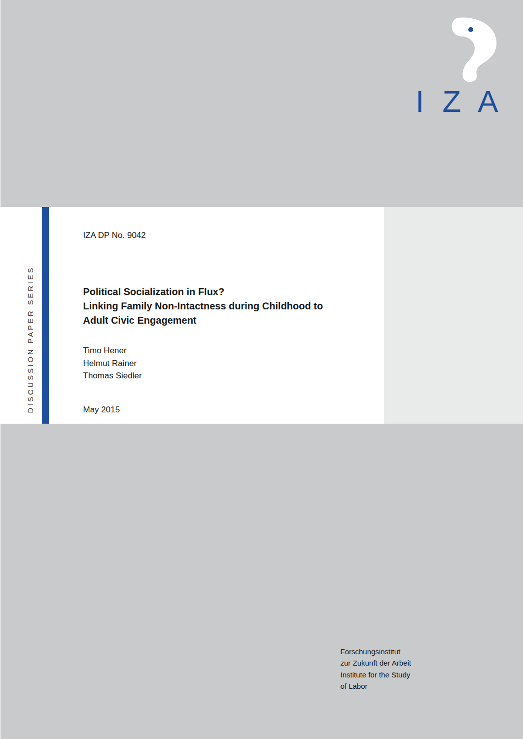I Z A
DISCUSSION PAPER SERIES
IZA DP No. 9042
Political Socialization in Flux?
Linking Family Non-Intactness during Childhood to
Adult Civic Engagement
Timo Hener
Helmut Rainer
Thomas Siedler
May 2015
Forschungsinstitut
zur Zukunft der Arbeit
Institute for the Study
of Labor